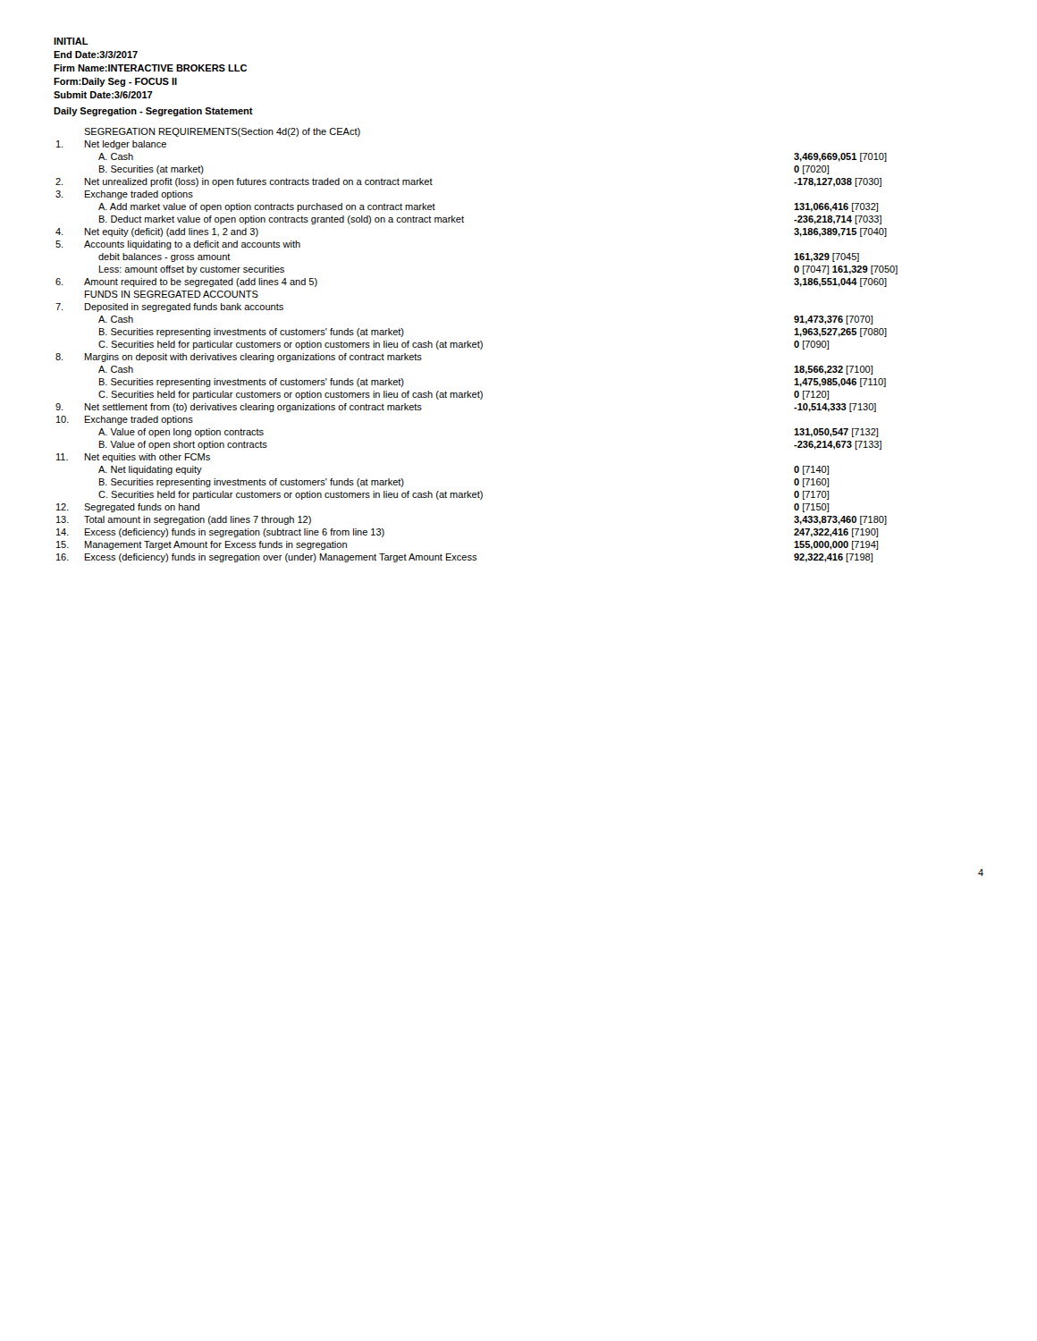INITIAL
End Date:3/3/2017
Firm Name:INTERACTIVE BROKERS LLC
Form:Daily Seg - FOCUS II
Submit Date:3/6/2017
Daily Segregation - Segregation Statement
| | SEGREGATION REQUIREMENTS(Section 4d(2) of the CEAct) | |
| 1. | Net ledger balance | |
| | A. Cash | 3,469,669,051 [7010] |
| | B. Securities (at market) | 0 [7020] |
| 2. | Net unrealized profit (loss) in open futures contracts traded on a contract market | -178,127,038 [7030] |
| 3. | Exchange traded options | |
| | A. Add market value of open option contracts purchased on a contract market | 131,066,416 [7032] |
| | B. Deduct market value of open option contracts granted (sold) on a contract market | -236,218,714 [7033] |
| 4. | Net equity (deficit) (add lines 1, 2 and 3) | 3,186,389,715 [7040] |
| 5. | Accounts liquidating to a deficit and accounts with | |
| | debit balances - gross amount | 161,329 [7045] |
| | Less: amount offset by customer securities | 0 [7047] 161,329 [7050] |
| 6. | Amount required to be segregated (add lines 4 and 5) | 3,186,551,044 [7060] |
| | FUNDS IN SEGREGATED ACCOUNTS | |
| 7. | Deposited in segregated funds bank accounts | |
| | A. Cash | 91,473,376 [7070] |
| | B. Securities representing investments of customers' funds (at market) | 1,963,527,265 [7080] |
| | C. Securities held for particular customers or option customers in lieu of cash (at market) | 0 [7090] |
| 8. | Margins on deposit with derivatives clearing organizations of contract markets | |
| | A. Cash | 18,566,232 [7100] |
| | B. Securities representing investments of customers' funds (at market) | 1,475,985,046 [7110] |
| | C. Securities held for particular customers or option customers in lieu of cash (at market) | 0 [7120] |
| 9. | Net settlement from (to) derivatives clearing organizations of contract markets | -10,514,333 [7130] |
| 10. | Exchange traded options | |
| | A. Value of open long option contracts | 131,050,547 [7132] |
| | B. Value of open short option contracts | -236,214,673 [7133] |
| 11. | Net equities with other FCMs | |
| | A. Net liquidating equity | 0 [7140] |
| | B. Securities representing investments of customers' funds (at market) | 0 [7160] |
| | C. Securities held for particular customers or option customers in lieu of cash (at market) | 0 [7170] |
| 12. | Segregated funds on hand | 0 [7150] |
| 13. | Total amount in segregation (add lines 7 through 12) | 3,433,873,460 [7180] |
| 14. | Excess (deficiency) funds in segregation (subtract line 6 from line 13) | 247,322,416 [7190] |
| 15. | Management Target Amount for Excess funds in segregation | 155,000,000 [7194] |
| 16. | Excess (deficiency) funds in segregation over (under) Management Target Amount Excess | 92,322,416 [7198] |
4